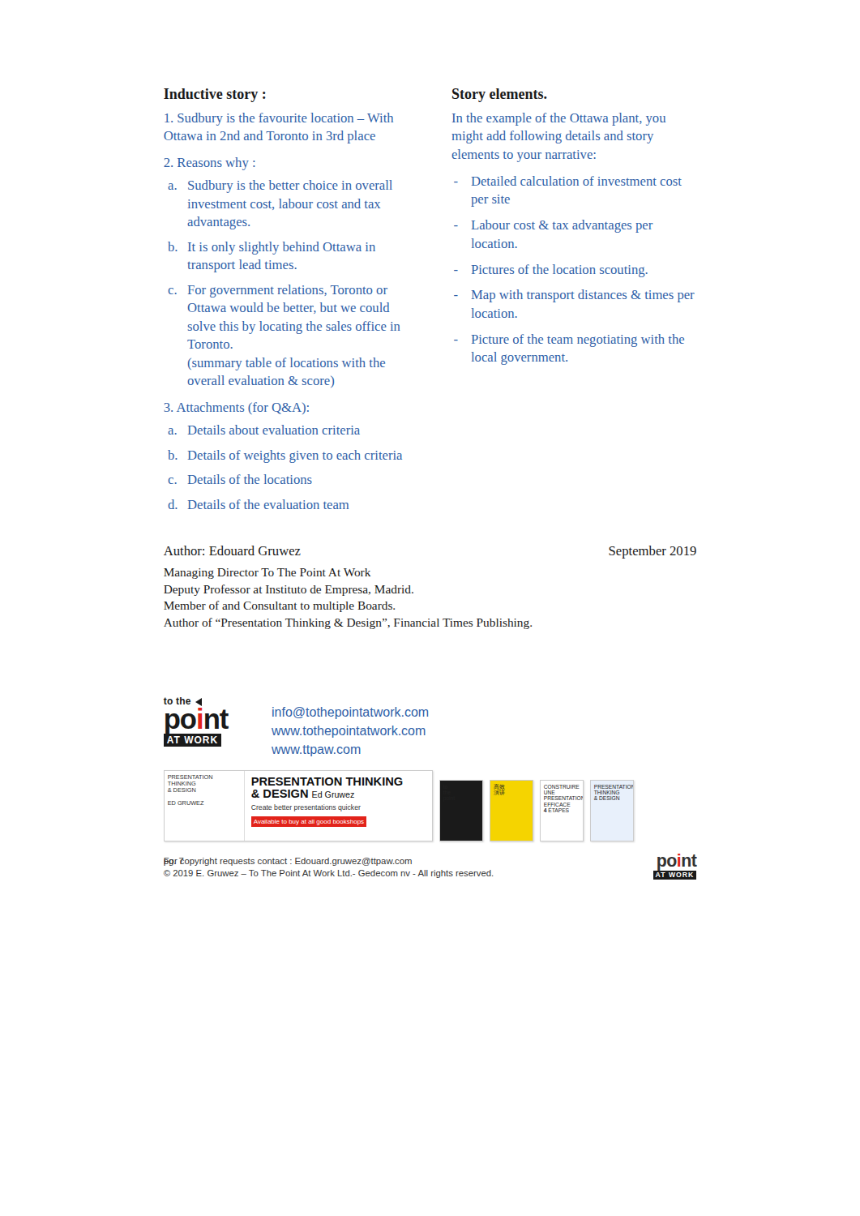Inductive story :
1. Sudbury is the favourite location – With Ottawa in 2nd and Toronto in 3rd place
2. Reasons why :
a. Sudbury is the better choice in overall investment cost, labour cost and tax advantages.
b. It is only slightly behind Ottawa in transport lead times.
c. For government relations, Toronto or Ottawa would be better, but we could solve this by locating the sales office in Toronto. (summary table of locations with the overall evaluation & score)
3. Attachments (for Q&A):
a. Details about evaluation criteria
b. Details of weights given to each criteria
c. Details of the locations
d. Details of the evaluation team
Story elements.
In the example of the Ottawa plant, you might add following details and story elements to your narrative:
Detailed calculation of investment cost per site
Labour cost & tax advantages per location.
Pictures of the location scouting.
Map with transport distances & times per location.
Picture of the team negotiating with the local government.
Author: Edouard Gruwez September 2019
Managing Director To The Point At Work
Deputy Professor at Instituto de Empresa, Madrid.
Member of and Consultant to multiple Boards.
Author of “Presentation Thinking & Design”, Financial Times Publishing.
to the
point
AT WORK
info@tothepointatwork.com
www.tothepointatwork.com
www.ttpaw.com
PRESENTATION
THINKING
& DESIGN
ED GRUWEZ
PRESENTATION THINKING
& DESIGN Ed Gruwez
Create better presentations quicker
Available to buy at all good bookshops
to
the
point
高效
演讲
CONSTRUIRE
UNE PRESENTATION
EFFICACE
4 ÉTAPES
PRESENTATION
THINKING
& DESIGN
For copyright requests contact : Edouard.gruwez@ttpaw.com
pg. 7
© 2019 E. Gruwez – To The Point At Work Ltd.- Gedecom nv - All rights reserved.
point
AT WORK